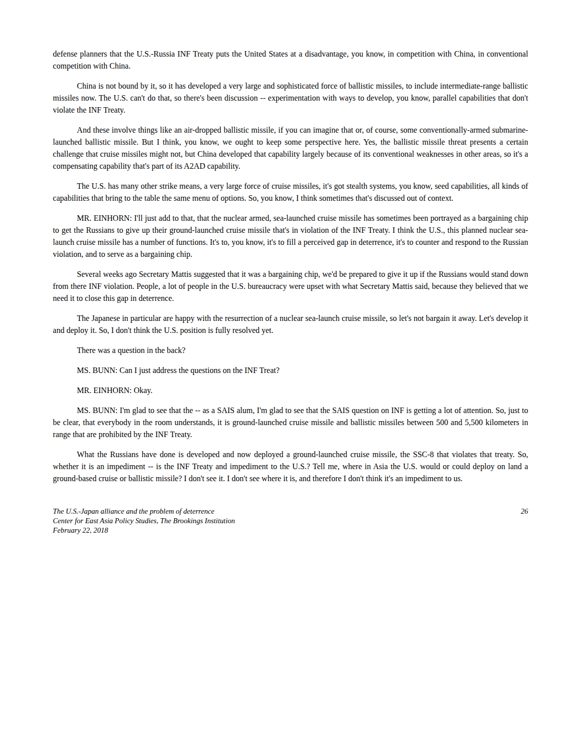defense planners that the U.S.-Russia INF Treaty puts the United States at a disadvantage, you know, in competition with China, in conventional competition with China.
China is not bound by it, so it has developed a very large and sophisticated force of ballistic missiles, to include intermediate-range ballistic missiles now. The U.S. can't do that, so there's been discussion -- experimentation with ways to develop, you know, parallel capabilities that don't violate the INF Treaty.
And these involve things like an air-dropped ballistic missile, if you can imagine that or, of course, some conventionally-armed submarine-launched ballistic missile. But I think, you know, we ought to keep some perspective here. Yes, the ballistic missile threat presents a certain challenge that cruise missiles might not, but China developed that capability largely because of its conventional weaknesses in other areas, so it's a compensating capability that's part of its A2AD capability.
The U.S. has many other strike means, a very large force of cruise missiles, it's got stealth systems, you know, seed capabilities, all kinds of capabilities that bring to the table the same menu of options. So, you know, I think sometimes that's discussed out of context.
MR. EINHORN: I'll just add to that, that the nuclear armed, sea-launched cruise missile has sometimes been portrayed as a bargaining chip to get the Russians to give up their ground-launched cruise missile that's in violation of the INF Treaty. I think the U.S., this planned nuclear sea-launch cruise missile has a number of functions. It's to, you know, it's to fill a perceived gap in deterrence, it's to counter and respond to the Russian violation, and to serve as a bargaining chip.
Several weeks ago Secretary Mattis suggested that it was a bargaining chip, we'd be prepared to give it up if the Russians would stand down from there INF violation. People, a lot of people in the U.S. bureaucracy were upset with what Secretary Mattis said, because they believed that we need it to close this gap in deterrence.
The Japanese in particular are happy with the resurrection of a nuclear sea-launch cruise missile, so let's not bargain it away. Let's develop it and deploy it. So, I don't think the U.S. position is fully resolved yet.
There was a question in the back?
MS. BUNN: Can I just address the questions on the INF Treat?
MR. EINHORN: Okay.
MS. BUNN: I'm glad to see that the -- as a SAIS alum, I'm glad to see that the SAIS question on INF is getting a lot of attention. So, just to be clear, that everybody in the room understands, it is ground-launched cruise missile and ballistic missiles between 500 and 5,500 kilometers in range that are prohibited by the INF Treaty.
What the Russians have done is developed and now deployed a ground-launched cruise missile, the SSC-8 that violates that treaty. So, whether it is an impediment -- is the INF Treaty and impediment to the U.S.? Tell me, where in Asia the U.S. would or could deploy on land a ground-based cruise or ballistic missile? I don't see it. I don't see where it is, and therefore I don't think it's an impediment to us.
26
The U.S.-Japan alliance and the problem of deterrence
Center for East Asia Policy Studies, The Brookings Institution
February 22, 2018